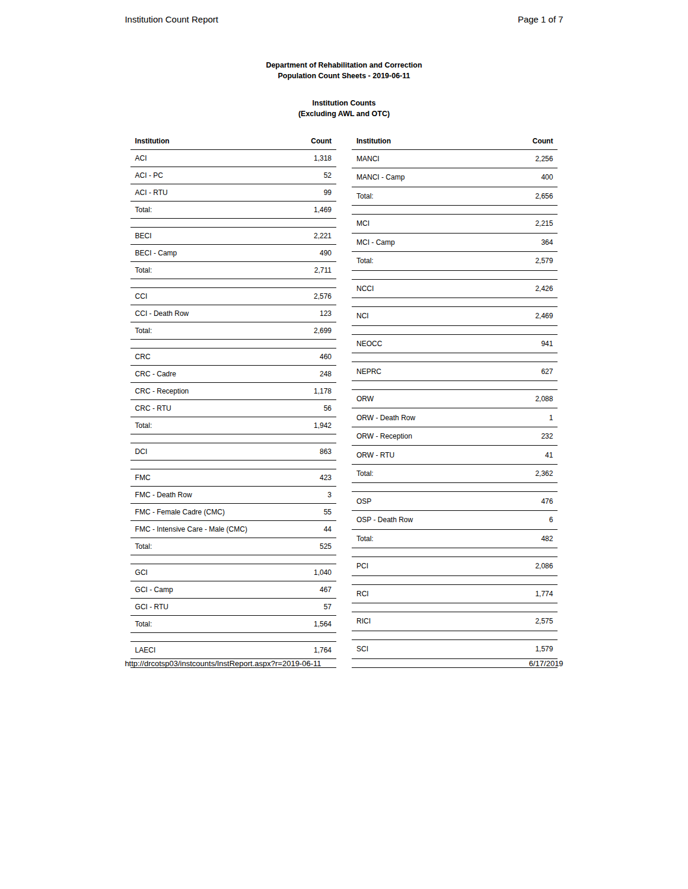Institution Count Report
Page 1 of 7
Department of Rehabilitation and Correction
Population Count Sheets - 2019-06-11
Institution Counts
(Excluding AWL and OTC)
| Institution | Count |
| --- | --- |
| ACI | 1,318 |
| ACI - PC | 52 |
| ACI - RTU | 99 |
| Total: | 1,469 |
| BECI | 2,221 |
| BECI - Camp | 490 |
| Total: | 2,711 |
| CCI | 2,576 |
| CCI - Death Row | 123 |
| Total: | 2,699 |
| CRC | 460 |
| CRC - Cadre | 248 |
| CRC - Reception | 1,178 |
| CRC - RTU | 56 |
| Total: | 1,942 |
| DCI | 863 |
| FMC | 423 |
| FMC - Death Row | 3 |
| FMC - Female Cadre (CMC) | 55 |
| FMC - Intensive Care - Male (CMC) | 44 |
| Total: | 525 |
| GCI | 1,040 |
| GCI - Camp | 467 |
| GCI - RTU | 57 |
| Total: | 1,564 |
| LAECI | 1,764 |
| Institution | Count |
| --- | --- |
| MANCI | 2,256 |
| MANCI - Camp | 400 |
| Total: | 2,656 |
| MCI | 2,215 |
| MCI - Camp | 364 |
| Total: | 2,579 |
| NCCI | 2,426 |
| NCI | 2,469 |
| NEOCC | 941 |
| NEPRC | 627 |
| ORW | 2,088 |
| ORW - Death Row | 1 |
| ORW - Reception | 232 |
| ORW - RTU | 41 |
| Total: | 2,362 |
| OSP | 476 |
| OSP - Death Row | 6 |
| Total: | 482 |
| PCI | 2,086 |
| RCI | 1,774 |
| RICI | 2,575 |
| SCI | 1,579 |
http://drcotsp03/instcounts/InstReport.aspx?r=2019-06-11
6/17/2019